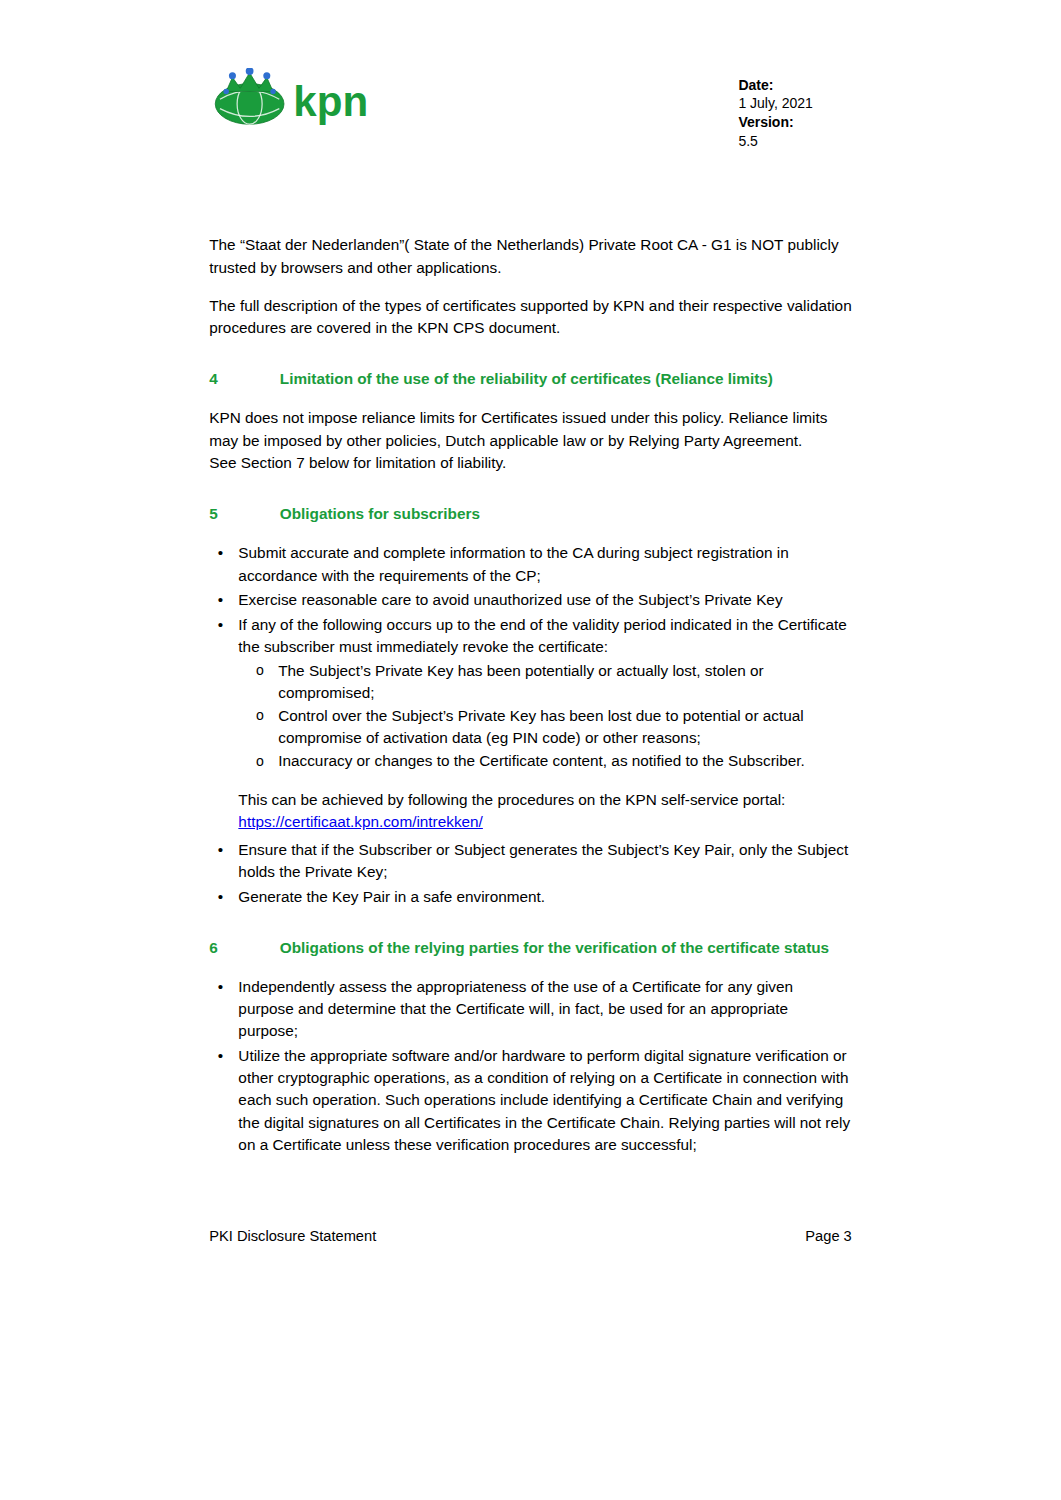kpn
Date:
1 July, 2021
Version:
5.5
The “Staat der Nederlanden”( State of the Netherlands) Private Root CA - G1 is NOT publicly trusted by browsers and other applications.
The full description of the types of certificates supported by KPN and their respective validation procedures are covered in the KPN CPS document.
4 Limitation of the use of the reliability of certificates (Reliance limits)
KPN does not impose reliance limits for Certificates issued under this policy. Reliance limits may be imposed by other policies, Dutch applicable law or by Relying Party Agreement.
See Section 7 below for limitation of liability.
5 Obligations for subscribers
Submit accurate and complete information to the CA during subject registration in accordance with the requirements of the CP;
Exercise reasonable care to avoid unauthorized use of the Subject’s Private Key
If any of the following occurs up to the end of the validity period indicated in the Certificate the subscriber must immediately revoke the certificate:
The Subject’s Private Key has been potentially or actually lost, stolen or compromised;
Control over the Subject’s Private Key has been lost due to potential or actual compromise of activation data (eg PIN code) or other reasons;
Inaccuracy or changes to the Certificate content, as notified to the Subscriber.
This can be achieved by following the procedures on the KPN self-service portal:
https://certificaat.kpn.com/intrekken/
Ensure that if the Subscriber or Subject generates the Subject’s Key Pair, only the Subject holds the Private Key;
Generate the Key Pair in a safe environment.
6 Obligations of the relying parties for the verification of the certificate status
Independently assess the appropriateness of the use of a Certificate for any given purpose and determine that the Certificate will, in fact, be used for an appropriate purpose;
Utilize the appropriate software and/or hardware to perform digital signature verification or other cryptographic operations, as a condition of relying on a Certificate in connection with each such operation. Such operations include identifying a Certificate Chain and verifying the digital signatures on all Certificates in the Certificate Chain. Relying parties will not rely on a Certificate unless these verification procedures are successful;
PKI Disclosure Statement
Page 3